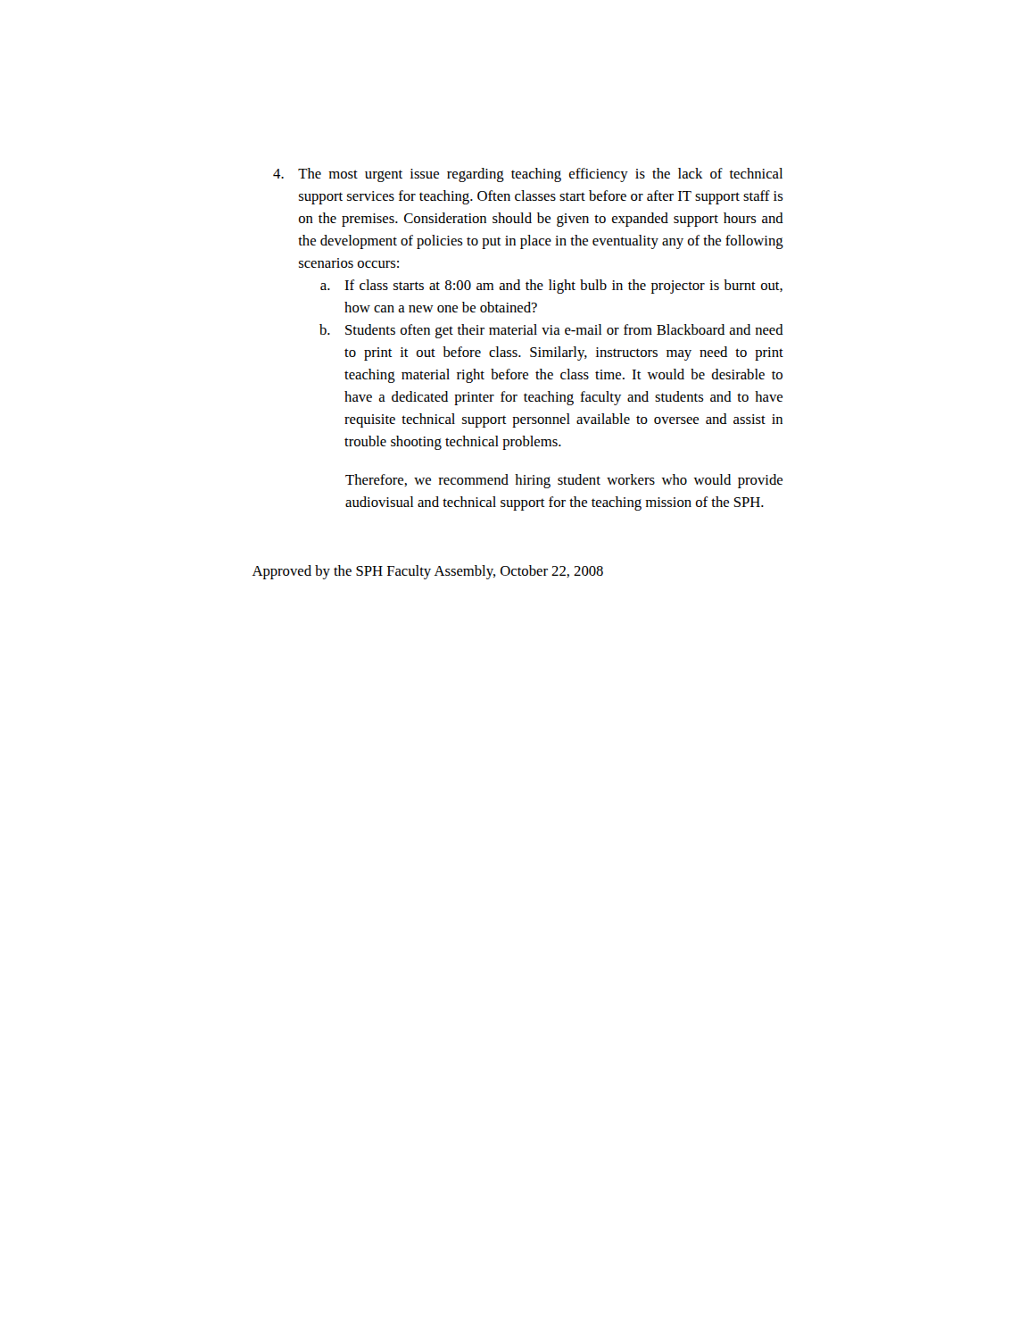The most urgent issue regarding teaching efficiency is the lack of technical support services for teaching. Often classes start before or after IT support staff is on the premises. Consideration should be given to expanded support hours and the development of policies to put in place in the eventuality any of the following scenarios occurs:
If class starts at 8:00 am and the light bulb in the projector is burnt out, how can a new one be obtained?
Students often get their material via e-mail or from Blackboard and need to print it out before class. Similarly, instructors may need to print teaching material right before the class time. It would be desirable to have a dedicated printer for teaching faculty and students and to have requisite technical support personnel available to oversee and assist in trouble shooting technical problems.
Therefore, we recommend hiring student workers who would provide audiovisual and technical support for the teaching mission of the SPH.
Approved by the SPH Faculty Assembly, October 22, 2008